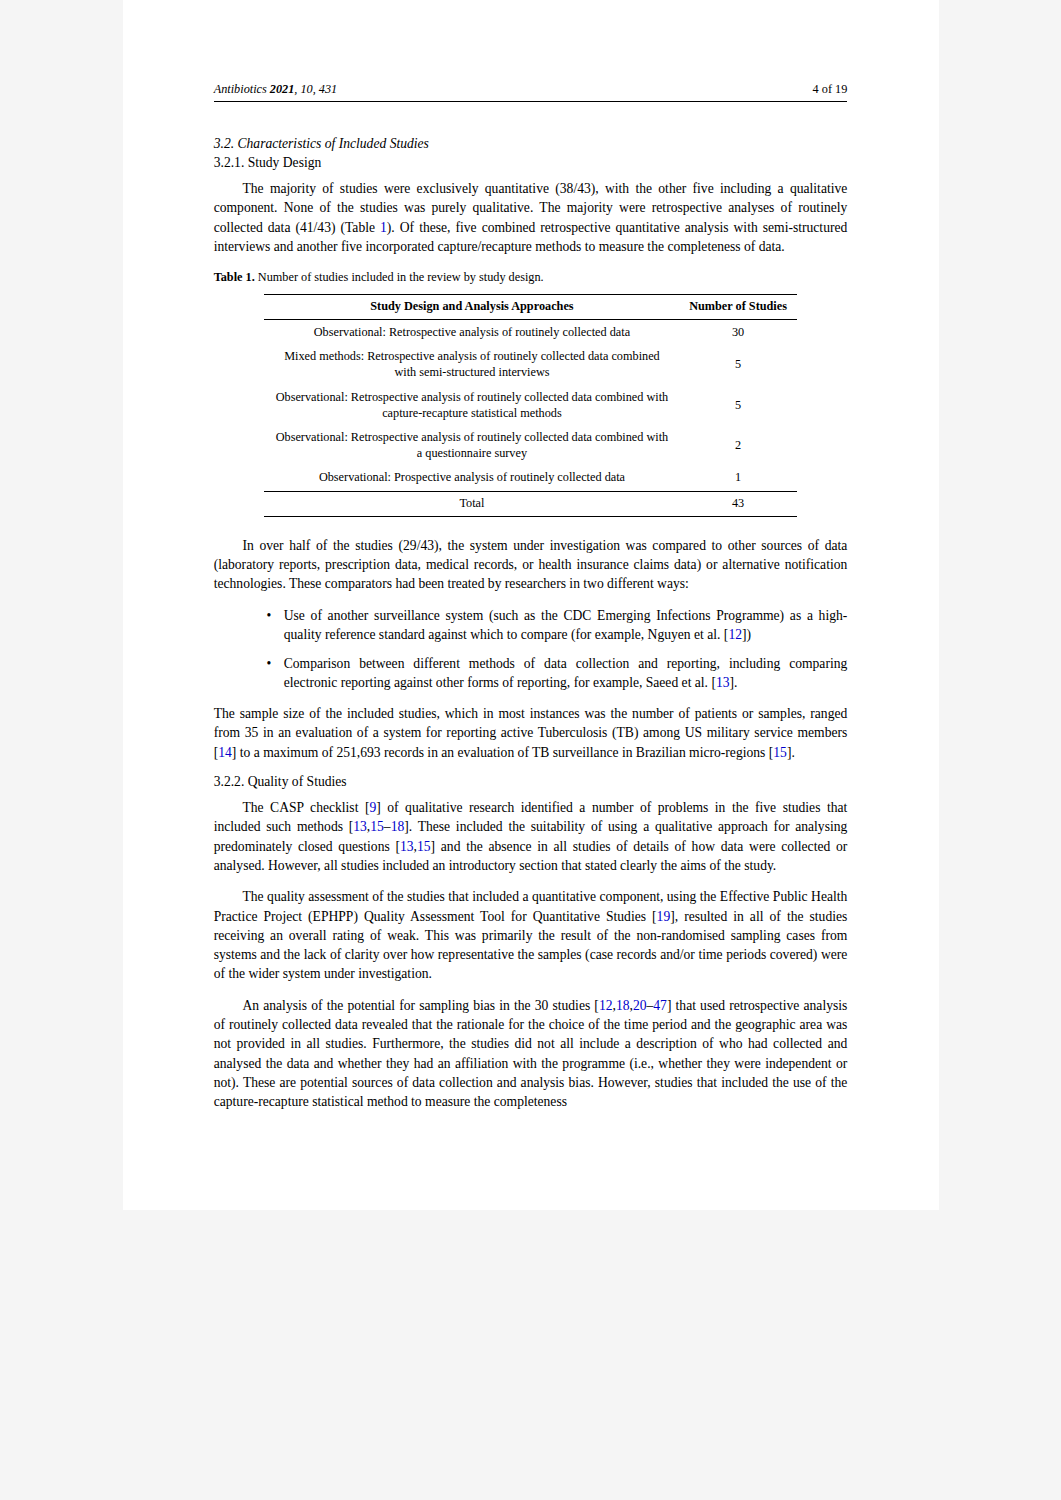Antibiotics 2021, 10, 431
4 of 19
3.2. Characteristics of Included Studies
3.2.1. Study Design
The majority of studies were exclusively quantitative (38/43), with the other five including a qualitative component. None of the studies was purely qualitative. The majority were retrospective analyses of routinely collected data (41/43) (Table 1). Of these, five combined retrospective quantitative analysis with semi-structured interviews and another five incorporated capture/recapture methods to measure the completeness of data.
Table 1. Number of studies included in the review by study design.
| Study Design and Analysis Approaches | Number of Studies |
| --- | --- |
| Observational: Retrospective analysis of routinely collected data | 30 |
| Mixed methods: Retrospective analysis of routinely collected data combined with semi-structured interviews | 5 |
| Observational: Retrospective analysis of routinely collected data combined with capture-recapture statistical methods | 5 |
| Observational: Retrospective analysis of routinely collected data combined with a questionnaire survey | 2 |
| Observational: Prospective analysis of routinely collected data | 1 |
| Total | 43 |
In over half of the studies (29/43), the system under investigation was compared to other sources of data (laboratory reports, prescription data, medical records, or health insurance claims data) or alternative notification technologies. These comparators had been treated by researchers in two different ways:
Use of another surveillance system (such as the CDC Emerging Infections Programme) as a high-quality reference standard against which to compare (for example, Nguyen et al. [12])
Comparison between different methods of data collection and reporting, including comparing electronic reporting against other forms of reporting, for example, Saeed et al. [13].
The sample size of the included studies, which in most instances was the number of patients or samples, ranged from 35 in an evaluation of a system for reporting active Tuberculosis (TB) among US military service members [14] to a maximum of 251,693 records in an evaluation of TB surveillance in Brazilian micro-regions [15].
3.2.2. Quality of Studies
The CASP checklist [9] of qualitative research identified a number of problems in the five studies that included such methods [13,15–18]. These included the suitability of using a qualitative approach for analysing predominately closed questions [13,15] and the absence in all studies of details of how data were collected or analysed. However, all studies included an introductory section that stated clearly the aims of the study.
The quality assessment of the studies that included a quantitative component, using the Effective Public Health Practice Project (EPHPP) Quality Assessment Tool for Quantitative Studies [19], resulted in all of the studies receiving an overall rating of weak. This was primarily the result of the non-randomised sampling cases from systems and the lack of clarity over how representative the samples (case records and/or time periods covered) were of the wider system under investigation.
An analysis of the potential for sampling bias in the 30 studies [12,18,20–47] that used retrospective analysis of routinely collected data revealed that the rationale for the choice of the time period and the geographic area was not provided in all studies. Furthermore, the studies did not all include a description of who had collected and analysed the data and whether they had an affiliation with the programme (i.e., whether they were independent or not). These are potential sources of data collection and analysis bias. However, studies that included the use of the capture-recapture statistical method to measure the completeness